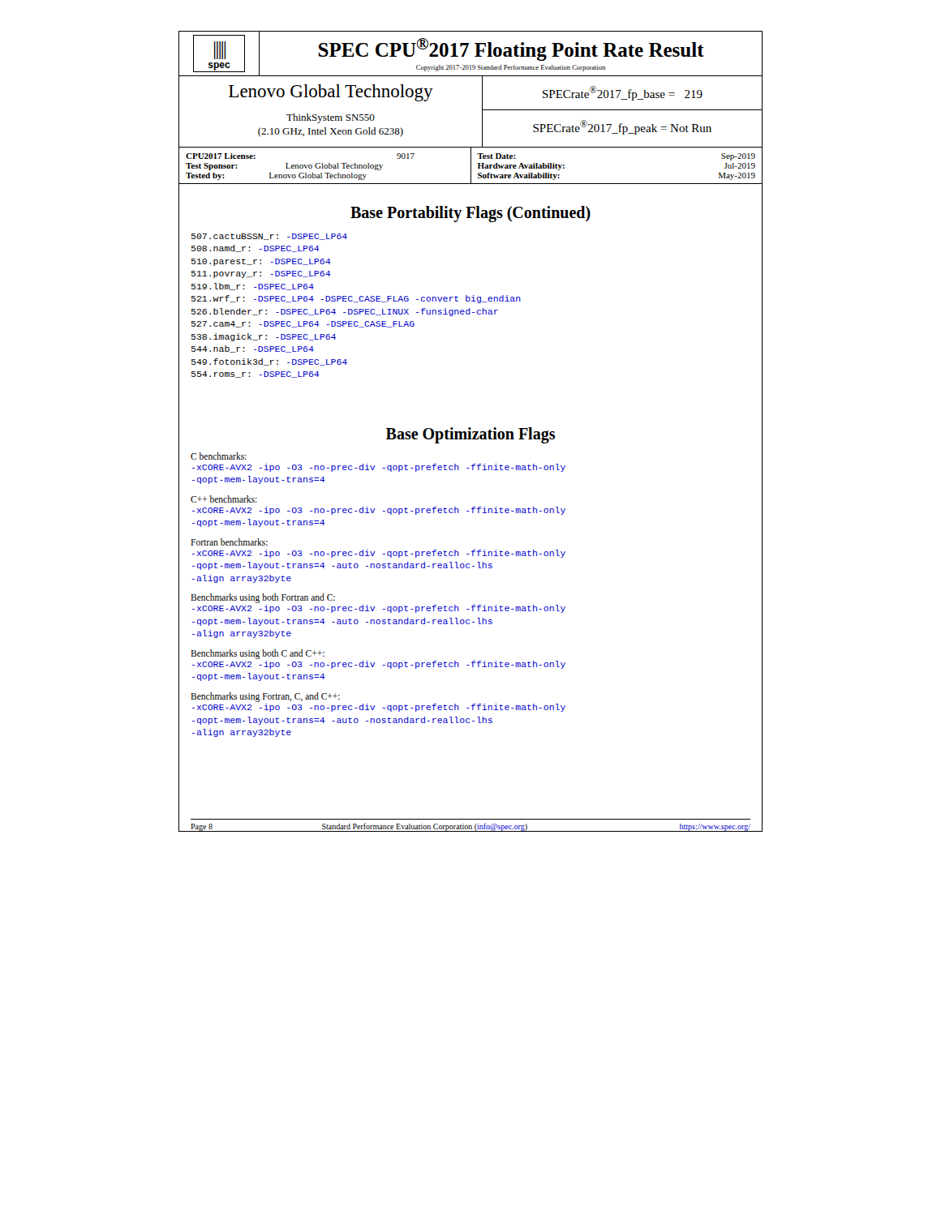|||||
spec
SPEC CPU®2017 Floating Point Rate Result
Copyright 2017-2019 Standard Performance Evaluation Corporation
Lenovo Global Technology
ThinkSystem SN550
(2.10 GHz, Intel Xeon Gold 6238)
SPECrate®2017_fp_base = 219
SPECrate®2017_fp_peak = Not Run
CPU2017 License: 9017
Test Sponsor: Lenovo Global Technology
Tested by: Lenovo Global Technology
Test Date: Sep-2019
Hardware Availability: Jul-2019
Software Availability: May-2019
Base Portability Flags (Continued)
507.cactuBSSN_r: -DSPEC_LP64 508.namd_r: -DSPEC_LP64 510.parest_r: -DSPEC_LP64 511.povray_r: -DSPEC_LP64 519.lbm_r: -DSPEC_LP64 521.wrf_r: -DSPEC_LP64 -DSPEC_CASE_FLAG -convert big_endian 526.blender_r: -DSPEC_LP64 -DSPEC_LINUX -funsigned-char 527.cam4_r: -DSPEC_LP64 -DSPEC_CASE_FLAG 538.imagick_r: -DSPEC_LP64 544.nab_r: -DSPEC_LP64 549.fotonik3d_r: -DSPEC_LP64 554.roms_r: -DSPEC_LP64
Base Optimization Flags
C benchmarks:
-xCORE-AVX2 -ipo -O3 -no-prec-div -qopt-prefetch -ffinite-math-only -qopt-mem-layout-trans=4
C++ benchmarks:
-xCORE-AVX2 -ipo -O3 -no-prec-div -qopt-prefetch -ffinite-math-only -qopt-mem-layout-trans=4
Fortran benchmarks:
-xCORE-AVX2 -ipo -O3 -no-prec-div -qopt-prefetch -ffinite-math-only -qopt-mem-layout-trans=4 -auto -nostandard-realloc-lhs -align array32byte
Benchmarks using both Fortran and C:
-xCORE-AVX2 -ipo -O3 -no-prec-div -qopt-prefetch -ffinite-math-only -qopt-mem-layout-trans=4 -auto -nostandard-realloc-lhs -align array32byte
Benchmarks using both C and C++:
-xCORE-AVX2 -ipo -O3 -no-prec-div -qopt-prefetch -ffinite-math-only -qopt-mem-layout-trans=4
Benchmarks using Fortran, C, and C++:
-xCORE-AVX2 -ipo -O3 -no-prec-div -qopt-prefetch -ffinite-math-only -qopt-mem-layout-trans=4 -auto -nostandard-realloc-lhs -align array32byte
Page 8
Standard Performance Evaluation Corporation (info@spec.org)
https://www.spec.org/